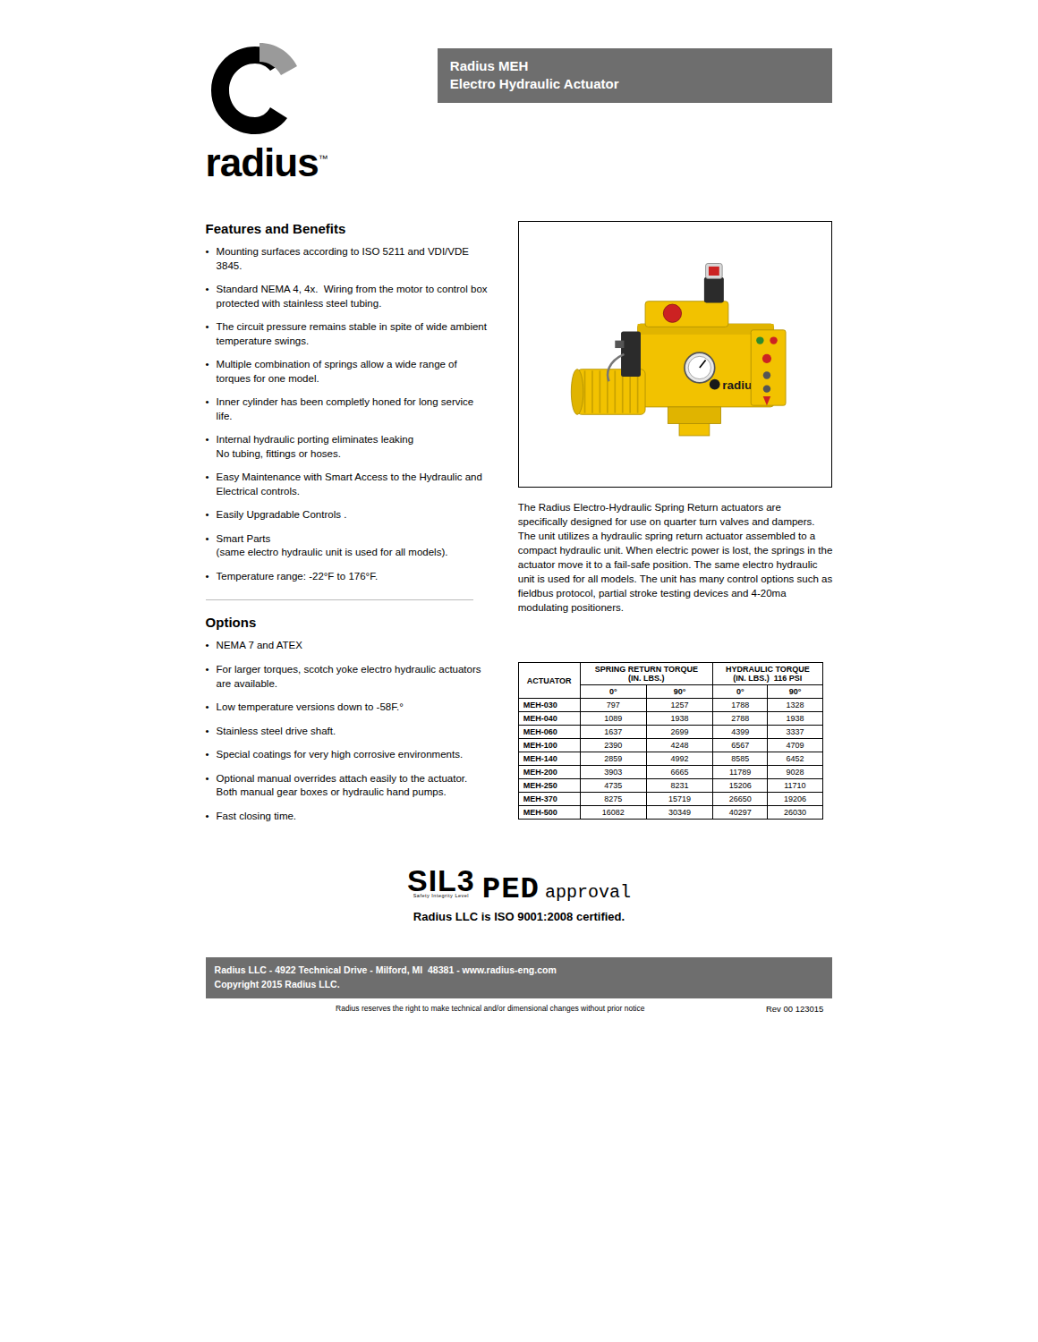radius™
Radius MEH
Electro Hydraulic Actuator
Features and Benefits
Mounting surfaces according to ISO 5211 and VDI/VDE 3845.
Standard NEMA 4, 4x. Wiring from the motor to control box protected with stainless steel tubing.
The circuit pressure remains stable in spite of wide ambient temperature swings.
Multiple combination of springs allow a wide range of torques for one model.
Inner cylinder has been completly honed for long service life.
Internal hydraulic porting eliminates leaking
No tubing, fittings or hoses.
Easy Maintenance with Smart Access to the Hydraulic and Electrical controls.
Easily Upgradable Controls .
Smart Parts
(same electro hydraulic unit is used for all models).
Temperature range: -22°F to 176°F.
Options
NEMA 7 and ATEX
For larger torques, scotch yoke electro hydraulic actuators are available.
Low temperature versions down to -58F.°
Stainless steel drive shaft.
Special coatings for very high corrosive environments.
Optional manual overrides attach easily to the actuator. Both manual gear boxes or hydraulic hand pumps.
Fast closing time.
radius
The Radius Electro-Hydraulic Spring Return actuators are specifically designed for use on quarter turn valves and dampers. The unit utilizes a hydraulic spring return actuator assembled to a compact hydraulic unit. When electric power is lost, the springs in the actuator move it to a fail-safe position. The same electro hydraulic unit is used for all models. The unit has many control options such as fieldbus protocol, partial stroke testing devices and 4-20ma modulating positioners.
| ACTUATOR | SPRING RETURN TORQUE (IN. LBS.) | HYDRAULIC TORQUE (IN. LBS.) 116 PSI |
| --- | --- | --- |
| 0° | 90° | 0° | 90° |
| MEH-030 | 797 | 1257 | 1788 | 1328 |
| MEH-040 | 1089 | 1938 | 2788 | 1938 |
| MEH-060 | 1637 | 2699 | 4399 | 3337 |
| MEH-100 | 2390 | 4248 | 6567 | 4709 |
| MEH-140 | 2859 | 4992 | 8585 | 6452 |
| MEH-200 | 3903 | 6665 | 11789 | 9028 |
| MEH-250 | 4735 | 8231 | 15206 | 11710 |
| MEH-370 | 8275 | 15719 | 26650 | 19206 |
| MEH-500 | 16082 | 30349 | 40297 | 26030 |
SIL3Safety Integrity Level PED approval
Radius LLC is ISO 9001:2008 certified.
Radius LLC - 4922 Technical Drive - Milford, MI 48381 - www.radius-eng.com
Copyright 2015 Radius LLC.
Radius reserves the right to make technical and/or dimensional changes without prior notice Rev 00 123015